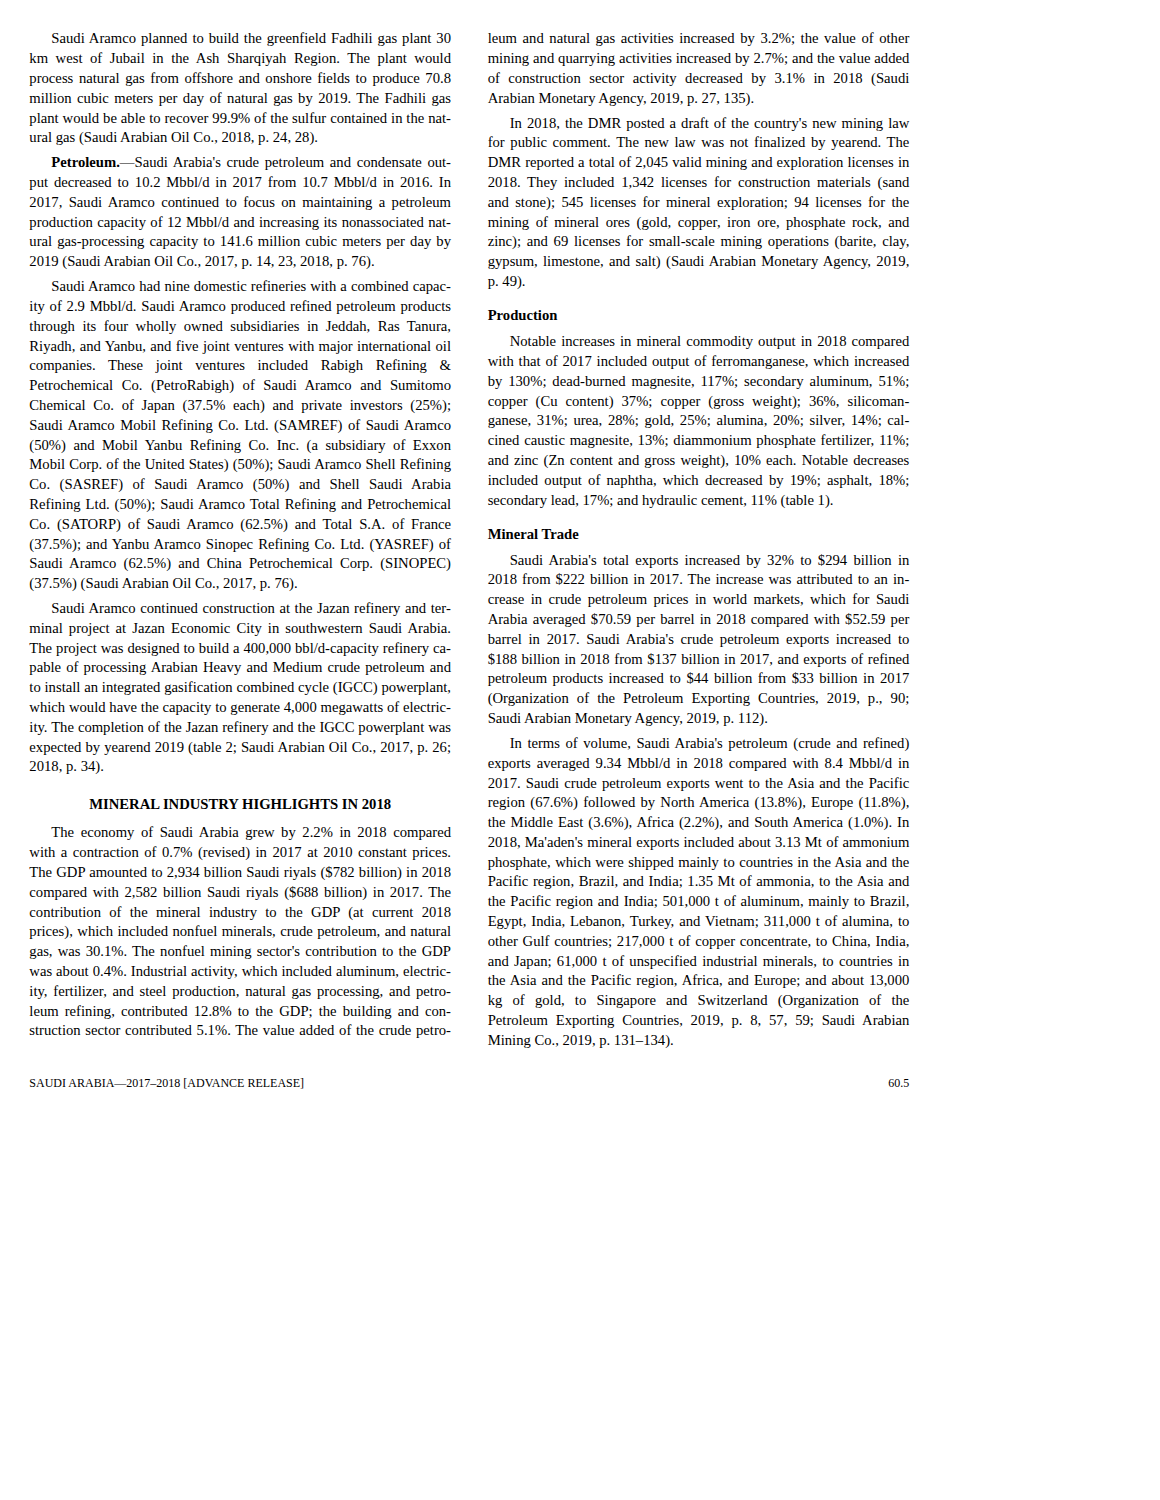Saudi Aramco planned to build the greenfield Fadhili gas plant 30 km west of Jubail in the Ash Sharqiyah Region. The plant would process natural gas from offshore and onshore fields to produce 70.8 million cubic meters per day of natural gas by 2019. The Fadhili gas plant would be able to recover 99.9% of the sulfur contained in the natural gas (Saudi Arabian Oil Co., 2018, p. 24, 28).
Petroleum.—Saudi Arabia's crude petroleum and condensate output decreased to 10.2 Mbbl/d in 2017 from 10.7 Mbbl/d in 2016. In 2017, Saudi Aramco continued to focus on maintaining a petroleum production capacity of 12 Mbbl/d and increasing its nonassociated natural gas-processing capacity to 141.6 million cubic meters per day by 2019 (Saudi Arabian Oil Co., 2017, p. 14, 23, 2018, p. 76).
Saudi Aramco had nine domestic refineries with a combined capacity of 2.9 Mbbl/d. Saudi Aramco produced refined petroleum products through its four wholly owned subsidiaries in Jeddah, Ras Tanura, Riyadh, and Yanbu, and five joint ventures with major international oil companies. These joint ventures included Rabigh Refining & Petrochemical Co. (PetroRabigh) of Saudi Aramco and Sumitomo Chemical Co. of Japan (37.5% each) and private investors (25%); Saudi Aramco Mobil Refining Co. Ltd. (SAMREF) of Saudi Aramco (50%) and Mobil Yanbu Refining Co. Inc. (a subsidiary of Exxon Mobil Corp. of the United States) (50%); Saudi Aramco Shell Refining Co. (SASREF) of Saudi Aramco (50%) and Shell Saudi Arabia Refining Ltd. (50%); Saudi Aramco Total Refining and Petrochemical Co. (SATORP) of Saudi Aramco (62.5%) and Total S.A. of France (37.5%); and Yanbu Aramco Sinopec Refining Co. Ltd. (YASREF) of Saudi Aramco (62.5%) and China Petrochemical Corp. (SINOPEC) (37.5%) (Saudi Arabian Oil Co., 2017, p. 76).
Saudi Aramco continued construction at the Jazan refinery and terminal project at Jazan Economic City in southwestern Saudi Arabia. The project was designed to build a 400,000 bbl/d-capacity refinery capable of processing Arabian Heavy and Medium crude petroleum and to install an integrated gasification combined cycle (IGCC) powerplant, which would have the capacity to generate 4,000 megawatts of electricity. The completion of the Jazan refinery and the IGCC powerplant was expected by yearend 2019 (table 2; Saudi Arabian Oil Co., 2017, p. 26; 2018, p. 34).
Mineral Industry Highlights in 2018
The economy of Saudi Arabia grew by 2.2% in 2018 compared with a contraction of 0.7% (revised) in 2017 at 2010 constant prices. The GDP amounted to 2,934 billion Saudi riyals ($782 billion) in 2018 compared with 2,582 billion Saudi riyals ($688 billion) in 2017. The contribution of the mineral industry to the GDP (at current 2018 prices), which included nonfuel minerals, crude petroleum, and natural gas, was 30.1%. The nonfuel mining sector's contribution to the GDP was about 0.4%. Industrial activity, which included aluminum, electricity, fertilizer, and steel production, natural gas processing, and petroleum refining, contributed 12.8% to the GDP; the building and construction sector contributed 5.1%. The value added of the crude petroleum and natural gas activities increased by 3.2%; the value of other mining and quarrying activities increased by 2.7%; and the value added of construction sector activity decreased by 3.1% in 2018 (Saudi Arabian Monetary Agency, 2019, p. 27, 135).
In 2018, the DMR posted a draft of the country's new mining law for public comment. The new law was not finalized by yearend. The DMR reported a total of 2,045 valid mining and exploration licenses in 2018. They included 1,342 licenses for construction materials (sand and stone); 545 licenses for mineral exploration; 94 licenses for the mining of mineral ores (gold, copper, iron ore, phosphate rock, and zinc); and 69 licenses for small-scale mining operations (barite, clay, gypsum, limestone, and salt) (Saudi Arabian Monetary Agency, 2019, p. 49).
Production
Notable increases in mineral commodity output in 2018 compared with that of 2017 included output of ferromanganese, which increased by 130%; dead-burned magnesite, 117%; secondary aluminum, 51%; copper (Cu content) 37%; copper (gross weight); 36%, silicomanganese, 31%; urea, 28%; gold, 25%; alumina, 20%; silver, 14%; calcined caustic magnesite, 13%; diammonium phosphate fertilizer, 11%; and zinc (Zn content and gross weight), 10% each. Notable decreases included output of naphtha, which decreased by 19%; asphalt, 18%; secondary lead, 17%; and hydraulic cement, 11% (table 1).
Mineral Trade
Saudi Arabia's total exports increased by 32% to $294 billion in 2018 from $222 billion in 2017. The increase was attributed to an increase in crude petroleum prices in world markets, which for Saudi Arabia averaged $70.59 per barrel in 2018 compared with $52.59 per barrel in 2017. Saudi Arabia's crude petroleum exports increased to $188 billion in 2018 from $137 billion in 2017, and exports of refined petroleum products increased to $44 billion from $33 billion in 2017 (Organization of the Petroleum Exporting Countries, 2019, p., 90; Saudi Arabian Monetary Agency, 2019, p. 112).
In terms of volume, Saudi Arabia's petroleum (crude and refined) exports averaged 9.34 Mbbl/d in 2018 compared with 8.4 Mbbl/d in 2017. Saudi crude petroleum exports went to the Asia and the Pacific region (67.6%) followed by North America (13.8%), Europe (11.8%), the Middle East (3.6%), Africa (2.2%), and South America (1.0%). In 2018, Ma'aden's mineral exports included about 3.13 Mt of ammonium phosphate, which were shipped mainly to countries in the Asia and the Pacific region, Brazil, and India; 1.35 Mt of ammonia, to the Asia and the Pacific region and India; 501,000 t of aluminum, mainly to Brazil, Egypt, India, Lebanon, Turkey, and Vietnam; 311,000 t of alumina, to other Gulf countries; 217,000 t of copper concentrate, to China, India, and Japan; 61,000 t of unspecified industrial minerals, to countries in the Asia and the Pacific region, Africa, and Europe; and about 13,000 kg of gold, to Singapore and Switzerland (Organization of the Petroleum Exporting Countries, 2019, p. 8, 57, 59; Saudi Arabian Mining Co., 2019, p. 131–134).
SAUDI ARABIA—2017–2018 [ADVANCE RELEASE] 60.5